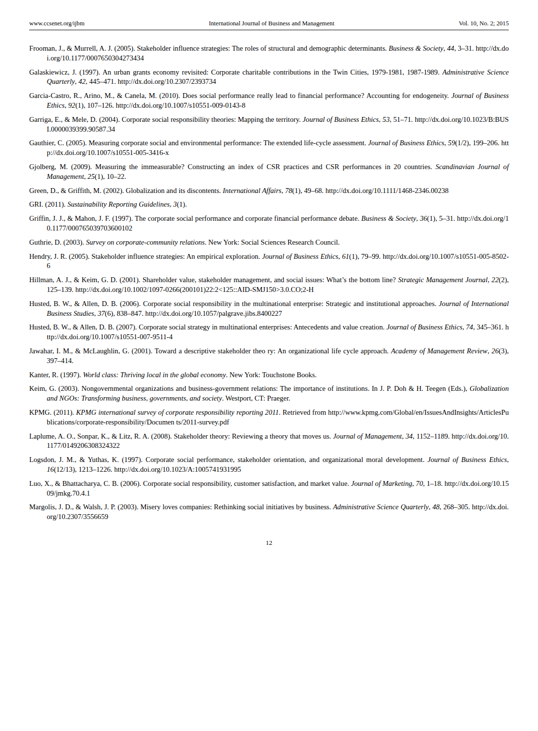www.ccsenet.org/ijbm International Journal of Business and Management Vol. 10, No. 2; 2015
Frooman, J., & Murrell, A. J. (2005). Stakeholder influence strategies: The roles of structural and demographic determinants. Business & Society, 44, 3–31. http://dx.doi.org/10.1177/0007650304273434
Galaskiewicz, J. (1997). An urban grants economy revisited: Corporate charitable contributions in the Twin Cities, 1979-1981, 1987-1989. Administrative Science Quarterly, 42, 445–471. http://dx.doi.org/10.2307/2393734
Garcia-Castro, R., Arino, M., & Canela, M. (2010). Does social performance really lead to financial performance? Accounting for endogeneity. Journal of Business Ethics, 92(1), 107–126. http://dx.doi.org/10.1007/s10551-009-0143-8
Garriga, E., & Mele, D. (2004). Corporate social responsibility theories: Mapping the territory. Journal of Business Ethics, 53, 51–71. http://dx.doi.org/10.1023/B:BUSI.0000039399.90587.34
Gauthier, C. (2005). Measuring corporate social and environmental performance: The extended life-cycle assessment. Journal of Business Ethics, 59(1/2), 199–206. http://dx.doi.org/10.1007/s10551-005-3416-x
Gjolberg, M. (2009). Measuring the immeasurable? Constructing an index of CSR practices and CSR performances in 20 countries. Scandinavian Journal of Management, 25(1), 10–22.
Green, D., & Griffith, M. (2002). Globalization and its discontents. International Affairs, 78(1), 49–68. http://dx.doi.org/10.1111/1468-2346.00238
GRI. (2011). Sustainability Reporting Guidelines, 3(1).
Griffin, J. J., & Mahon, J. F. (1997). The corporate social performance and corporate financial performance debate. Business & Society, 36(1), 5–31. http://dx.doi.org/10.1177/000765039703600102
Guthrie, D. (2003). Survey on corporate-community relations. New York: Social Sciences Research Council.
Hendry, J. R. (2005). Stakeholder influence strategies: An empirical exploration. Journal of Business Ethics, 61(1), 79–99. http://dx.doi.org/10.1007/s10551-005-8502-6
Hillman, A. J., & Keim, G. D. (2001). Shareholder value, stakeholder management, and social issues: What’s the bottom line? Strategic Management Journal, 22(2), 125–139. http://dx.doi.org/10.1002/1097-0266(200101)22:2<125::AID-SMJ150>3.0.CO;2-H
Husted, B. W., & Allen, D. B. (2006). Corporate social responsibility in the multinational enterprise: Strategic and institutional approaches. Journal of International Business Studies, 37(6), 838–847. http://dx.doi.org/10.1057/palgrave.jibs.8400227
Husted, B. W., & Allen, D. B. (2007). Corporate social strategy in multinational enterprises: Antecedents and value creation. Journal of Business Ethics, 74, 345–361. http://dx.doi.org/10.1007/s10551-007-9511-4
Jawahar, I. M., & McLaughlin, G. (2001). Toward a descriptive stakeholder theo ry: An organizational life cycle approach. Academy of Management Review, 26(3), 397–414.
Kanter, R. (1997). World class: Thriving local in the global economy. New York: Touchstone Books.
Keim, G. (2003). Nongovernmental organizations and business-government relations: The importance of institutions. In J. P. Doh & H. Teegen (Eds.), Globalization and NGOs: Transforming business, governments, and society. Westport, CT: Praeger.
KPMG. (2011). KPMG international survey of corporate responsibility reporting 2011. Retrieved from http://www.kpmg.com/Global/en/IssuesAndInsights/ArticlesPublications/corporate-responsibility/Documen ts/2011-survey.pdf
Laplume, A. O., Sonpar, K., & Litz, R. A. (2008). Stakeholder theory: Reviewing a theory that moves us. Journal of Management, 34, 1152–1189. http://dx.doi.org/10.1177/0149206308324322
Logsdon, J. M., & Yuthas, K. (1997). Corporate social performance, stakeholder orientation, and organizational moral development. Journal of Business Ethics, 16(12/13), 1213–1226. http://dx.doi.org/10.1023/A:1005741931995
Luo, X., & Bhattacharya, C. B. (2006). Corporate social responsibility, customer satisfaction, and market value. Journal of Marketing, 70, 1–18. http://dx.doi.org/10.1509/jmkg.70.4.1
Margolis, J. D., & Walsh, J. P. (2003). Misery loves companies: Rethinking social initiatives by business. Administrative Science Quarterly, 48, 268–305. http://dx.doi.org/10.2307/3556659
12